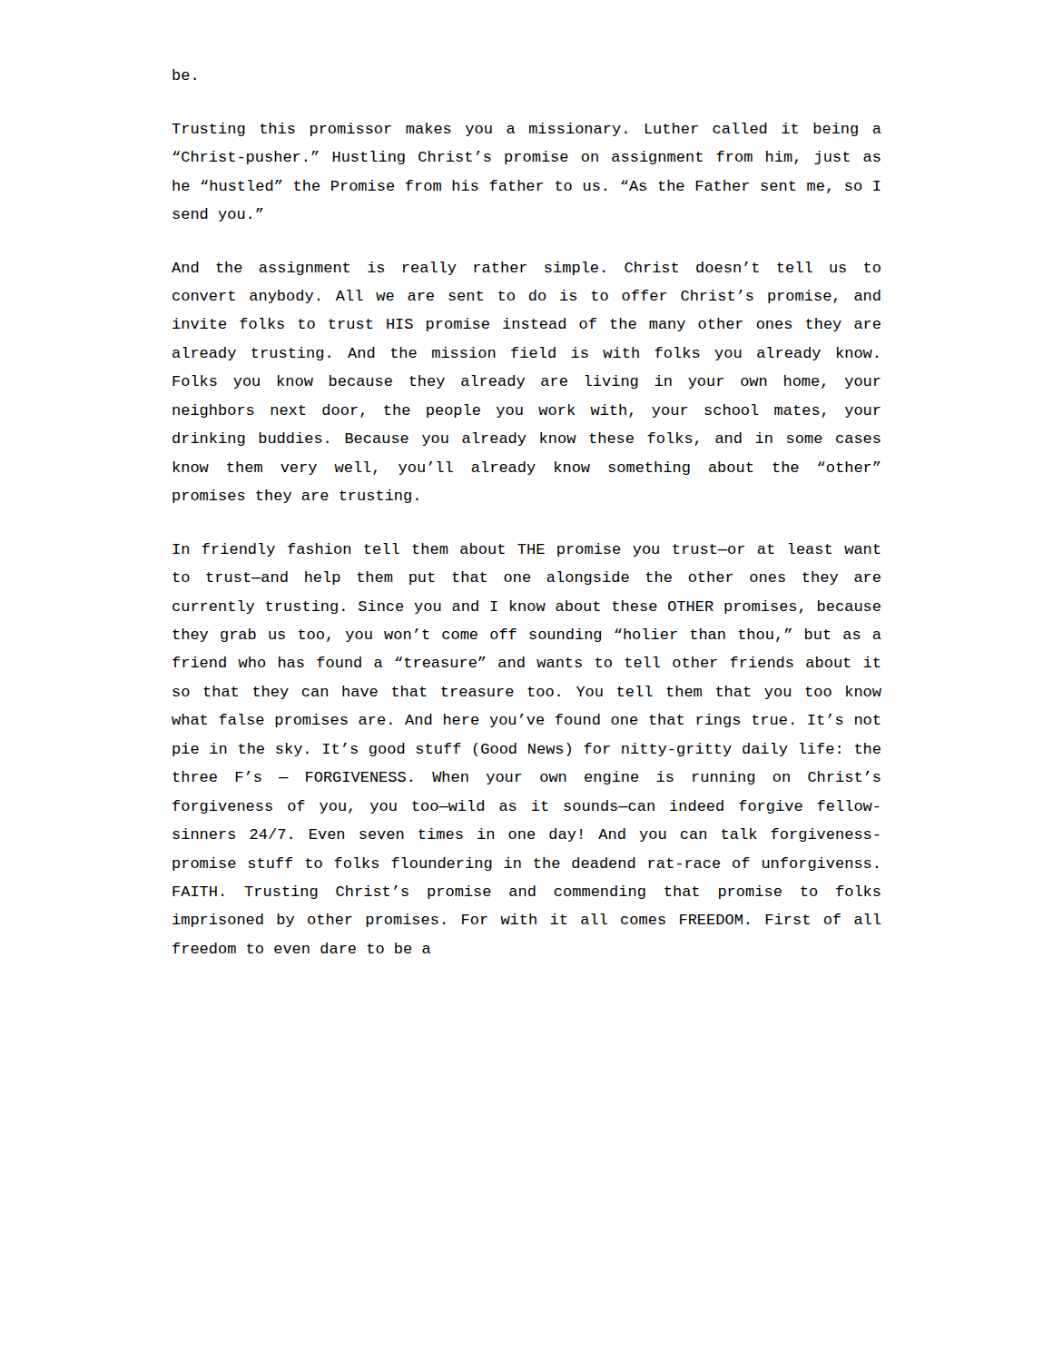be.
Trusting this promissor makes you a missionary. Luther called it being a “Christ-pusher.” Hustling Christ’s promise on assignment from him, just as he “hustled” the Promise from his father to us. “As the Father sent me, so I send you.”
And the assignment is really rather simple. Christ doesn’t tell us to convert anybody. All we are sent to do is to offer Christ’s promise, and invite folks to trust HIS promise instead of the many other ones they are already trusting. And the mission field is with folks you already know. Folks you know because they already are living in your own home, your neighbors next door, the people you work with, your school mates, your drinking buddies. Because you already know these folks, and in some cases know them very well, you’ll already know something about the “other” promises they are trusting.
In friendly fashion tell them about THE promise you trust—or at least want to trust—and help them put that one alongside the other ones they are currently trusting. Since you and I know about these OTHER promises, because they grab us too, you won’t come off sounding “holier than thou,” but as a friend who has found a “treasure” and wants to tell other friends about it so that they can have that treasure too. You tell them that you too know what false promises are. And here you’ve found one that rings true. It’s not pie in the sky. It’s good stuff (Good News) for nitty-gritty daily life: the three F’s — FORGIVENESS. When your own engine is running on Christ’s forgiveness of you, you too—wild as it sounds—can indeed forgive fellow-sinners 24/7. Even seven times in one day! And you can talk forgiveness-promise stuff to folks floundering in the deadend rat-race of unforgivenss. FAITH. Trusting Christ’s promise and commending that promise to folks imprisoned by other promises. For with it all comes FREEDOM. First of all freedom to even dare to be a